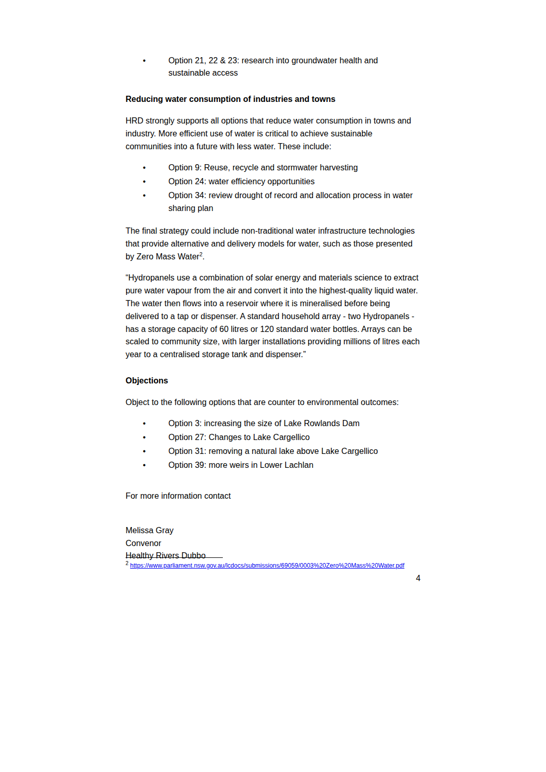• Option 21, 22 & 23: research into groundwater health and sustainable access
Reducing water consumption of industries and towns
HRD strongly supports all options that reduce water consumption in towns and industry. More efficient use of water is critical to achieve sustainable communities into a future with less water. These include:
• Option 9: Reuse, recycle and stormwater harvesting
• Option 24: water efficiency opportunities
• Option 34: review drought of record and allocation process in water sharing plan
The final strategy could include non-traditional water infrastructure technologies that provide alternative and delivery models for water, such as those presented by Zero Mass Water2.
“Hydropanels use a combination of solar energy and materials science to extract pure water vapour from the air and convert it into the highest-quality liquid water. The water then flows into a reservoir where it is mineralised before being delivered to a tap or dispenser. A standard household array - two Hydropanels - has a storage capacity of 60 litres or 120 standard water bottles. Arrays can be scaled to community size, with larger installations providing millions of litres each year to a centralised storage tank and dispenser.”
Objections
Object to the following options that are counter to environmental outcomes:
• Option 3: increasing the size of Lake Rowlands Dam
• Option 27: Changes to Lake Cargellico
• Option 31: removing a natural lake above Lake Cargellico
• Option 39: more weirs in Lower Lachlan
For more information contact
Melissa Gray
Convenor
Healthy Rivers Dubbo
2 https://www.parliament.nsw.gov.au/lcdocs/submissions/69059/0003%20Zero%20Mass%20Water.pdf
4